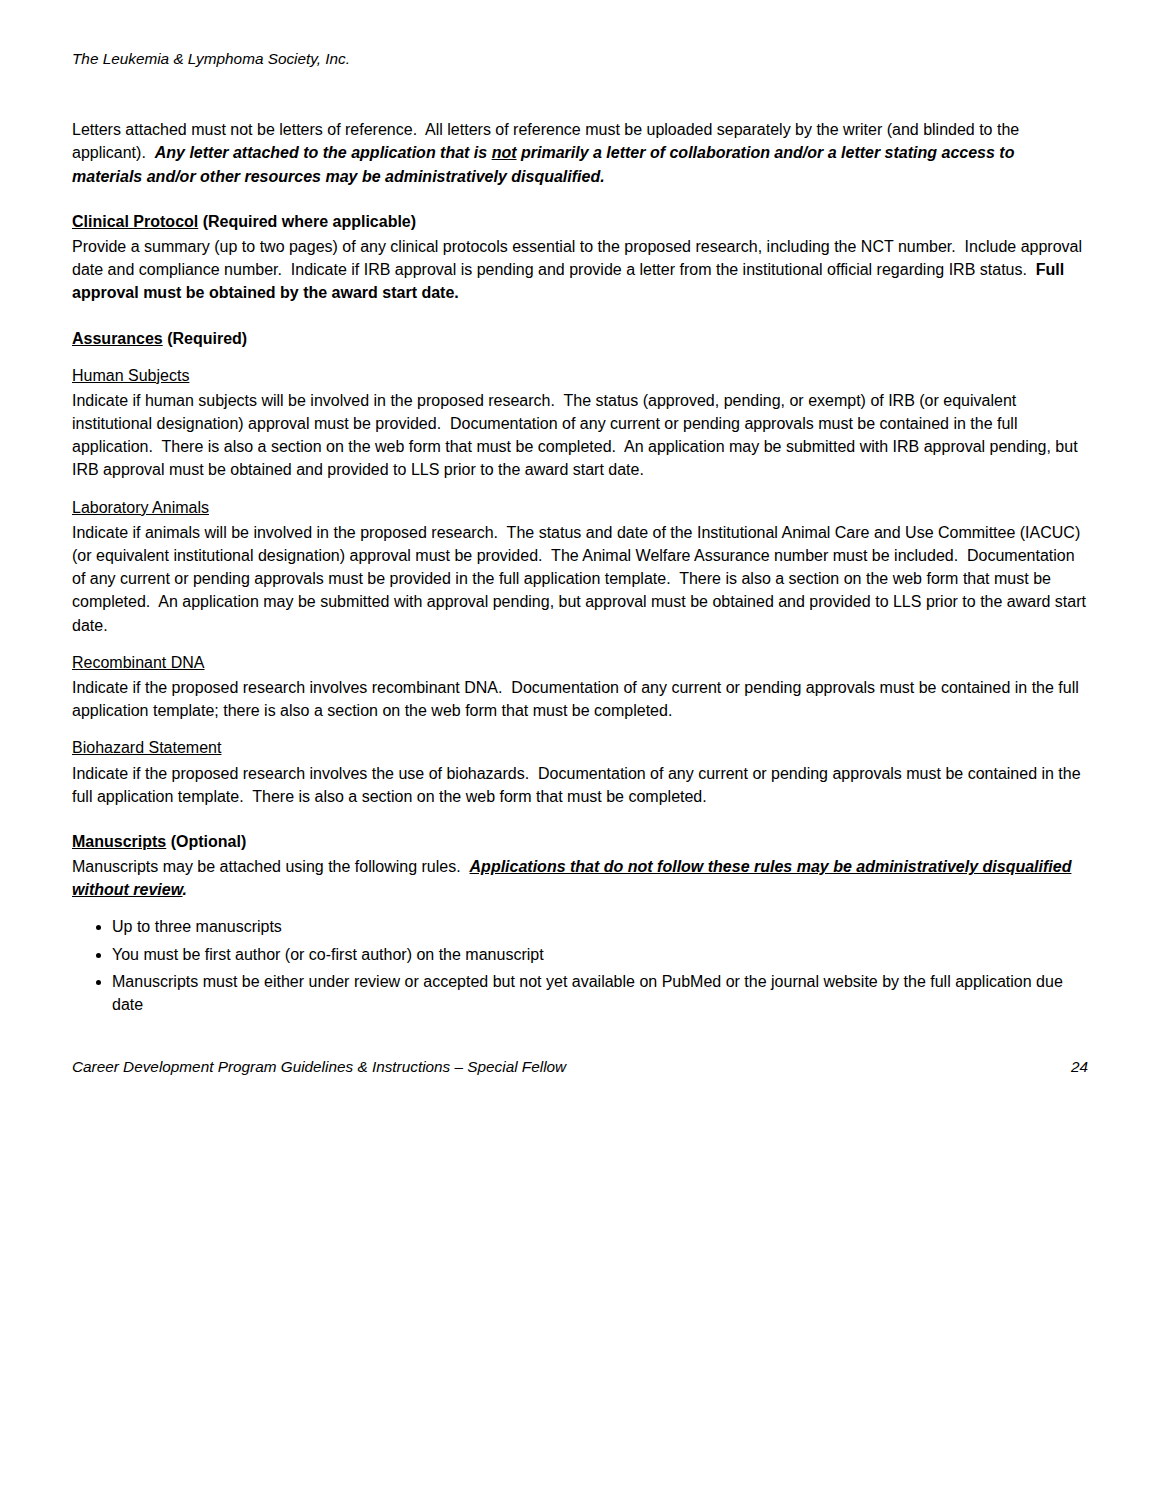The Leukemia & Lymphoma Society, Inc.
Letters attached must not be letters of reference. All letters of reference must be uploaded separately by the writer (and blinded to the applicant). Any letter attached to the application that is not primarily a letter of collaboration and/or a letter stating access to materials and/or other resources may be administratively disqualified.
Clinical Protocol (Required where applicable)
Provide a summary (up to two pages) of any clinical protocols essential to the proposed research, including the NCT number. Include approval date and compliance number. Indicate if IRB approval is pending and provide a letter from the institutional official regarding IRB status. Full approval must be obtained by the award start date.
Assurances (Required)
Human Subjects
Indicate if human subjects will be involved in the proposed research. The status (approved, pending, or exempt) of IRB (or equivalent institutional designation) approval must be provided. Documentation of any current or pending approvals must be contained in the full application. There is also a section on the web form that must be completed. An application may be submitted with IRB approval pending, but IRB approval must be obtained and provided to LLS prior to the award start date.
Laboratory Animals
Indicate if animals will be involved in the proposed research. The status and date of the Institutional Animal Care and Use Committee (IACUC) (or equivalent institutional designation) approval must be provided. The Animal Welfare Assurance number must be included. Documentation of any current or pending approvals must be provided in the full application template. There is also a section on the web form that must be completed. An application may be submitted with approval pending, but approval must be obtained and provided to LLS prior to the award start date.
Recombinant DNA
Indicate if the proposed research involves recombinant DNA. Documentation of any current or pending approvals must be contained in the full application template; there is also a section on the web form that must be completed.
Biohazard Statement
Indicate if the proposed research involves the use of biohazards. Documentation of any current or pending approvals must be contained in the full application template. There is also a section on the web form that must be completed.
Manuscripts (Optional)
Manuscripts may be attached using the following rules. Applications that do not follow these rules may be administratively disqualified without review.
Up to three manuscripts
You must be first author (or co-first author) on the manuscript
Manuscripts must be either under review or accepted but not yet available on PubMed or the journal website by the full application due date
Career Development Program Guidelines & Instructions – Special Fellow 24